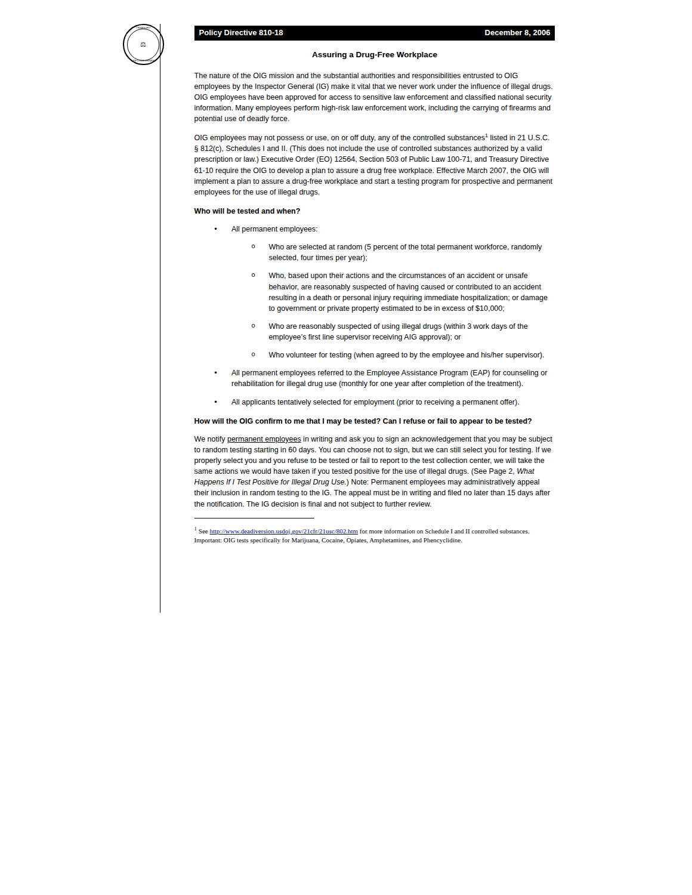TREASURY
⚖
INSPECTOR GENERAL
Policy Directive 810-18 December 8, 2006
Assuring a Drug-Free Workplace
The nature of the OIG mission and the substantial authorities and responsibilities entrusted to OIG employees by the Inspector General (IG) make it vital that we never work under the influence of illegal drugs. OIG employees have been approved for access to sensitive law enforcement and classified national security information. Many employees perform high-risk law enforcement work, including the carrying of firearms and potential use of deadly force.
OIG employees may not possess or use, on or off duty, any of the controlled substances1 listed in 21 U.S.C. § 812(c), Schedules I and II. (This does not include the use of controlled substances authorized by a valid prescription or law.) Executive Order (EO) 12564, Section 503 of Public Law 100-71, and Treasury Directive 61-10 require the OIG to develop a plan to assure a drug free workplace. Effective March 2007, the OIG will implement a plan to assure a drug-free workplace and start a testing program for prospective and permanent employees for the use of illegal drugs.
Who will be tested and when?
All permanent employees:
Who are selected at random (5 percent of the total permanent workforce, randomly selected, four times per year);
Who, based upon their actions and the circumstances of an accident or unsafe behavior, are reasonably suspected of having caused or contributed to an accident resulting in a death or personal injury requiring immediate hospitalization; or damage to government or private property estimated to be in excess of $10,000;
Who are reasonably suspected of using illegal drugs (within 3 work days of the employee’s first line supervisor receiving AIG approval); or
Who volunteer for testing (when agreed to by the employee and his/her supervisor).
All permanent employees referred to the Employee Assistance Program (EAP) for counseling or rehabilitation for illegal drug use (monthly for one year after completion of the treatment).
All applicants tentatively selected for employment (prior to receiving a permanent offer).
How will the OIG confirm to me that I may be tested? Can I refuse or fail to appear to be tested?
We notify permanent employees in writing and ask you to sign an acknowledgement that you may be subject to random testing starting in 60 days. You can choose not to sign, but we can still select you for testing. If we properly select you and you refuse to be tested or fail to report to the test collection center, we will take the same actions we would have taken if you tested positive for the use of illegal drugs. (See Page 2, What Happens If I Test Positive for Illegal Drug Use.) Note: Permanent employees may administratively appeal their inclusion in random testing to the IG. The appeal must be in writing and filed no later than 15 days after the notification. The IG decision is final and not subject to further review.
1 See http://www.deadiversion.usdoj.gov/21cfr/21usc/802.htm for more information on Schedule I and II controlled substances. Important: OIG tests specifically for Marijuana, Cocaine, Opiates, Amphetamines, and Phencyclidine.